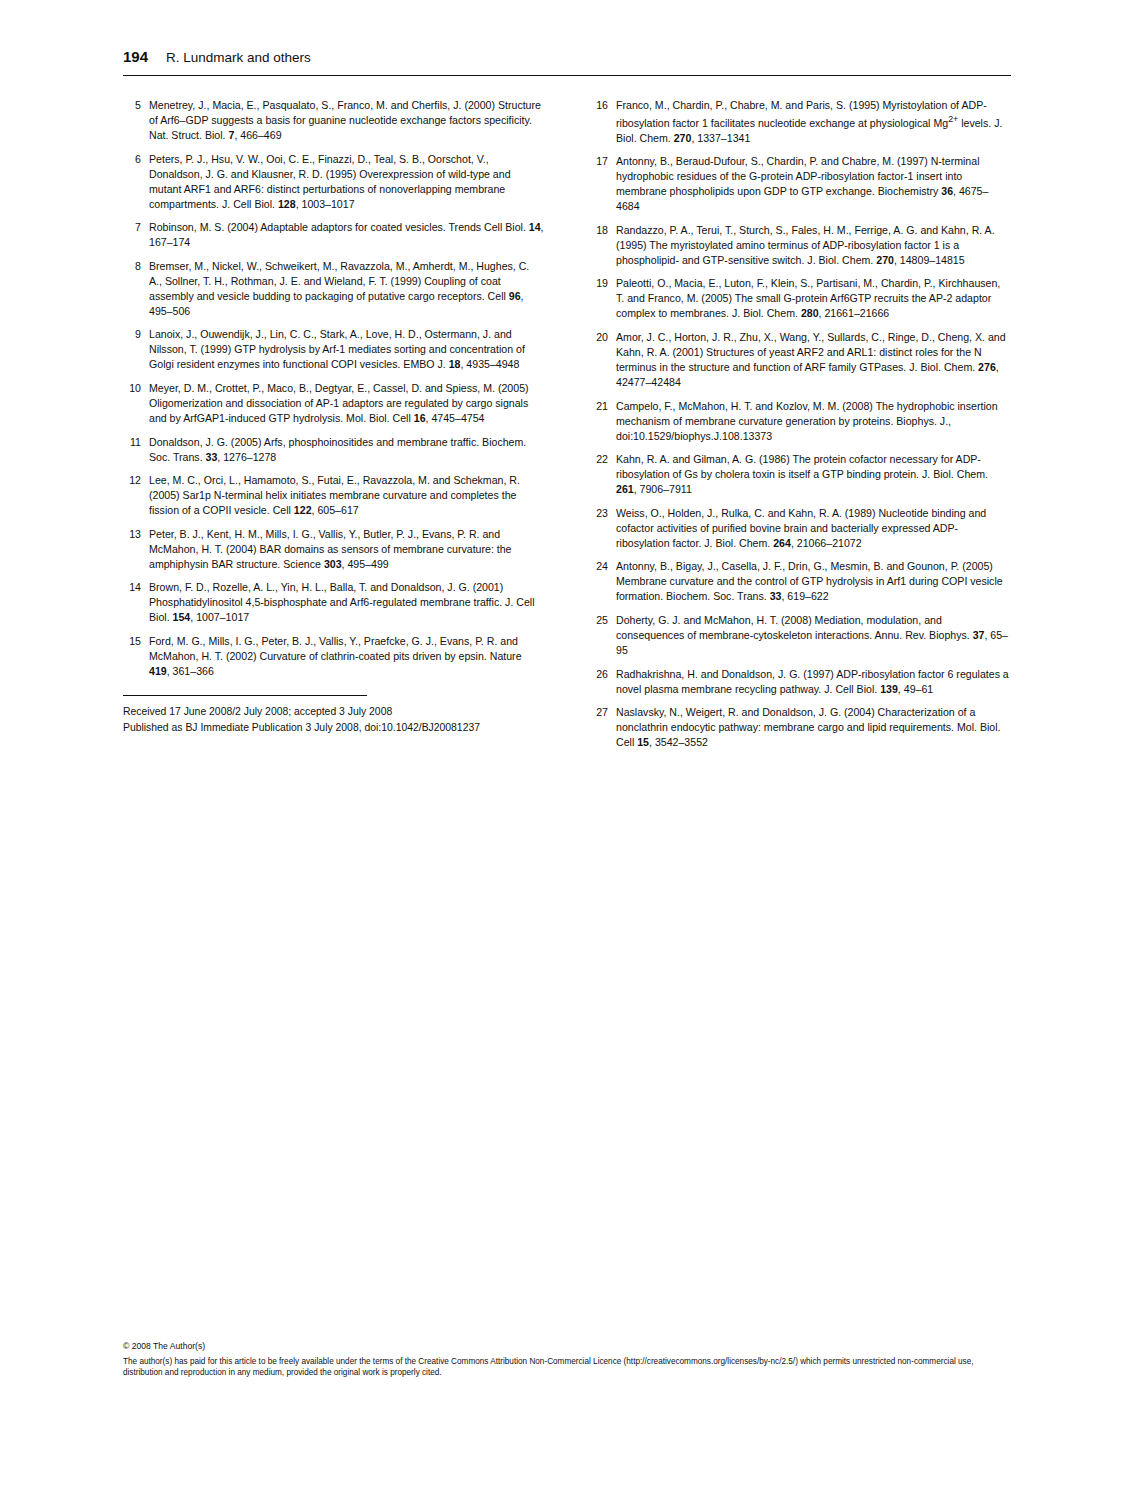194 R. Lundmark and others
5 Menetrey, J., Macia, E., Pasqualato, S., Franco, M. and Cherfils, J. (2000) Structure of Arf6–GDP suggests a basis for guanine nucleotide exchange factors specificity. Nat. Struct. Biol. 7, 466–469
6 Peters, P. J., Hsu, V. W., Ooi, C. E., Finazzi, D., Teal, S. B., Oorschot, V., Donaldson, J. G. and Klausner, R. D. (1995) Overexpression of wild-type and mutant ARF1 and ARF6: distinct perturbations of nonoverlapping membrane compartments. J. Cell Biol. 128, 1003–1017
7 Robinson, M. S. (2004) Adaptable adaptors for coated vesicles. Trends Cell Biol. 14, 167–174
8 Bremser, M., Nickel, W., Schweikert, M., Ravazzola, M., Amherdt, M., Hughes, C. A., Sollner, T. H., Rothman, J. E. and Wieland, F. T. (1999) Coupling of coat assembly and vesicle budding to packaging of putative cargo receptors. Cell 96, 495–506
9 Lanoix, J., Ouwendijk, J., Lin, C. C., Stark, A., Love, H. D., Ostermann, J. and Nilsson, T. (1999) GTP hydrolysis by Arf-1 mediates sorting and concentration of Golgi resident enzymes into functional COPI vesicles. EMBO J. 18, 4935–4948
10 Meyer, D. M., Crottet, P., Maco, B., Degtyar, E., Cassel, D. and Spiess, M. (2005) Oligomerization and dissociation of AP-1 adaptors are regulated by cargo signals and by ArfGAP1-induced GTP hydrolysis. Mol. Biol. Cell 16, 4745–4754
11 Donaldson, J. G. (2005) Arfs, phosphoinositides and membrane traffic. Biochem. Soc. Trans. 33, 1276–1278
12 Lee, M. C., Orci, L., Hamamoto, S., Futai, E., Ravazzola, M. and Schekman, R. (2005) Sar1p N-terminal helix initiates membrane curvature and completes the fission of a COPII vesicle. Cell 122, 605–617
13 Peter, B. J., Kent, H. M., Mills, I. G., Vallis, Y., Butler, P. J., Evans, P. R. and McMahon, H. T. (2004) BAR domains as sensors of membrane curvature: the amphiphysin BAR structure. Science 303, 495–499
14 Brown, F. D., Rozelle, A. L., Yin, H. L., Balla, T. and Donaldson, J. G. (2001) Phosphatidylinositol 4,5-bisphosphate and Arf6-regulated membrane traffic. J. Cell Biol. 154, 1007–1017
15 Ford, M. G., Mills, I. G., Peter, B. J., Vallis, Y., Praefcke, G. J., Evans, P. R. and McMahon, H. T. (2002) Curvature of clathrin-coated pits driven by epsin. Nature 419, 361–366
Received 17 June 2008/2 July 2008; accepted 3 July 2008
Published as BJ Immediate Publication 3 July 2008, doi:10.1042/BJ20081237
16 Franco, M., Chardin, P., Chabre, M. and Paris, S. (1995) Myristoylation of ADP-ribosylation factor 1 facilitates nucleotide exchange at physiological Mg2+ levels. J. Biol. Chem. 270, 1337–1341
17 Antonny, B., Beraud-Dufour, S., Chardin, P. and Chabre, M. (1997) N-terminal hydrophobic residues of the G-protein ADP-ribosylation factor-1 insert into membrane phospholipids upon GDP to GTP exchange. Biochemistry 36, 4675–4684
18 Randazzo, P. A., Terui, T., Sturch, S., Fales, H. M., Ferrige, A. G. and Kahn, R. A. (1995) The myristoylated amino terminus of ADP-ribosylation factor 1 is a phospholipid- and GTP-sensitive switch. J. Biol. Chem. 270, 14809–14815
19 Paleotti, O., Macia, E., Luton, F., Klein, S., Partisani, M., Chardin, P., Kirchhausen, T. and Franco, M. (2005) The small G-protein Arf6GTP recruits the AP-2 adaptor complex to membranes. J. Biol. Chem. 280, 21661–21666
20 Amor, J. C., Horton, J. R., Zhu, X., Wang, Y., Sullards, C., Ringe, D., Cheng, X. and Kahn, R. A. (2001) Structures of yeast ARF2 and ARL1: distinct roles for the N terminus in the structure and function of ARF family GTPases. J. Biol. Chem. 276, 42477–42484
21 Campelo, F., McMahon, H. T. and Kozlov, M. M. (2008) The hydrophobic insertion mechanism of membrane curvature generation by proteins. Biophys. J., doi:10.1529/biophys.J.108.13373
22 Kahn, R. A. and Gilman, A. G. (1986) The protein cofactor necessary for ADP-ribosylation of Gs by cholera toxin is itself a GTP binding protein. J. Biol. Chem. 261, 7906–7911
23 Weiss, O., Holden, J., Rulka, C. and Kahn, R. A. (1989) Nucleotide binding and cofactor activities of purified bovine brain and bacterially expressed ADP-ribosylation factor. J. Biol. Chem. 264, 21066–21072
24 Antonny, B., Bigay, J., Casella, J. F., Drin, G., Mesmin, B. and Gounon, P. (2005) Membrane curvature and the control of GTP hydrolysis in Arf1 during COPI vesicle formation. Biochem. Soc. Trans. 33, 619–622
25 Doherty, G. J. and McMahon, H. T. (2008) Mediation, modulation, and consequences of membrane-cytoskeleton interactions. Annu. Rev. Biophys. 37, 65–95
26 Radhakrishna, H. and Donaldson, J. G. (1997) ADP-ribosylation factor 6 regulates a novel plasma membrane recycling pathway. J. Cell Biol. 139, 49–61
27 Naslavsky, N., Weigert, R. and Donaldson, J. G. (2004) Characterization of a nonclathrin endocytic pathway: membrane cargo and lipid requirements. Mol. Biol. Cell 15, 3542–3552
© 2008 The Author(s)
The author(s) has paid for this article to be freely available under the terms of the Creative Commons Attribution Non-Commercial Licence (http://creativecommons.org/licenses/by-nc/2.5/) which permits unrestricted non-commercial use, distribution and reproduction in any medium, provided the original work is properly cited.